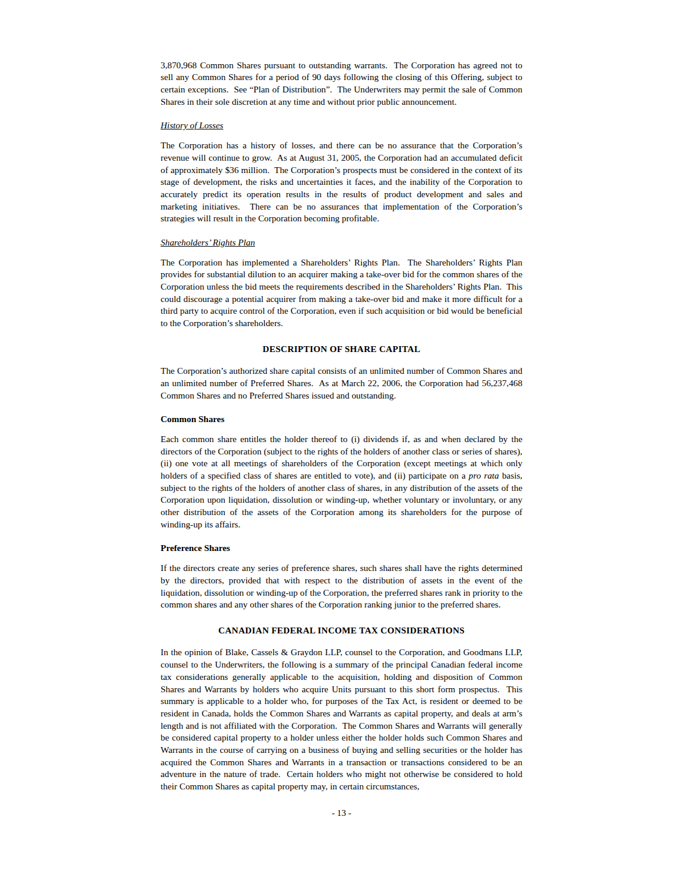3,870,968 Common Shares pursuant to outstanding warrants. The Corporation has agreed not to sell any Common Shares for a period of 90 days following the closing of this Offering, subject to certain exceptions. See “Plan of Distribution”. The Underwriters may permit the sale of Common Shares in their sole discretion at any time and without prior public announcement.
History of Losses
The Corporation has a history of losses, and there can be no assurance that the Corporation’s revenue will continue to grow. As at August 31, 2005, the Corporation had an accumulated deficit of approximately $36 million. The Corporation’s prospects must be considered in the context of its stage of development, the risks and uncertainties it faces, and the inability of the Corporation to accurately predict its operation results in the results of product development and sales and marketing initiatives. There can be no assurances that implementation of the Corporation’s strategies will result in the Corporation becoming profitable.
Shareholders’ Rights Plan
The Corporation has implemented a Shareholders’ Rights Plan. The Shareholders’ Rights Plan provides for substantial dilution to an acquirer making a take-over bid for the common shares of the Corporation unless the bid meets the requirements described in the Shareholders’ Rights Plan. This could discourage a potential acquirer from making a take-over bid and make it more difficult for a third party to acquire control of the Corporation, even if such acquisition or bid would be beneficial to the Corporation’s shareholders.
DESCRIPTION OF SHARE CAPITAL
The Corporation’s authorized share capital consists of an unlimited number of Common Shares and an unlimited number of Preferred Shares. As at March 22, 2006, the Corporation had 56,237,468 Common Shares and no Preferred Shares issued and outstanding.
Common Shares
Each common share entitles the holder thereof to (i) dividends if, as and when declared by the directors of the Corporation (subject to the rights of the holders of another class or series of shares), (ii) one vote at all meetings of shareholders of the Corporation (except meetings at which only holders of a specified class of shares are entitled to vote), and (ii) participate on a pro rata basis, subject to the rights of the holders of another class of shares, in any distribution of the assets of the Corporation upon liquidation, dissolution or winding-up, whether voluntary or involuntary, or any other distribution of the assets of the Corporation among its shareholders for the purpose of winding-up its affairs.
Preference Shares
If the directors create any series of preference shares, such shares shall have the rights determined by the directors, provided that with respect to the distribution of assets in the event of the liquidation, dissolution or winding-up of the Corporation, the preferred shares rank in priority to the common shares and any other shares of the Corporation ranking junior to the preferred shares.
CANADIAN FEDERAL INCOME TAX CONSIDERATIONS
In the opinion of Blake, Cassels & Graydon LLP, counsel to the Corporation, and Goodmans LLP, counsel to the Underwriters, the following is a summary of the principal Canadian federal income tax considerations generally applicable to the acquisition, holding and disposition of Common Shares and Warrants by holders who acquire Units pursuant to this short form prospectus. This summary is applicable to a holder who, for purposes of the Tax Act, is resident or deemed to be resident in Canada, holds the Common Shares and Warrants as capital property, and deals at arm’s length and is not affiliated with the Corporation. The Common Shares and Warrants will generally be considered capital property to a holder unless either the holder holds such Common Shares and Warrants in the course of carrying on a business of buying and selling securities or the holder has acquired the Common Shares and Warrants in a transaction or transactions considered to be an adventure in the nature of trade. Certain holders who might not otherwise be considered to hold their Common Shares as capital property may, in certain circumstances,
- 13 -